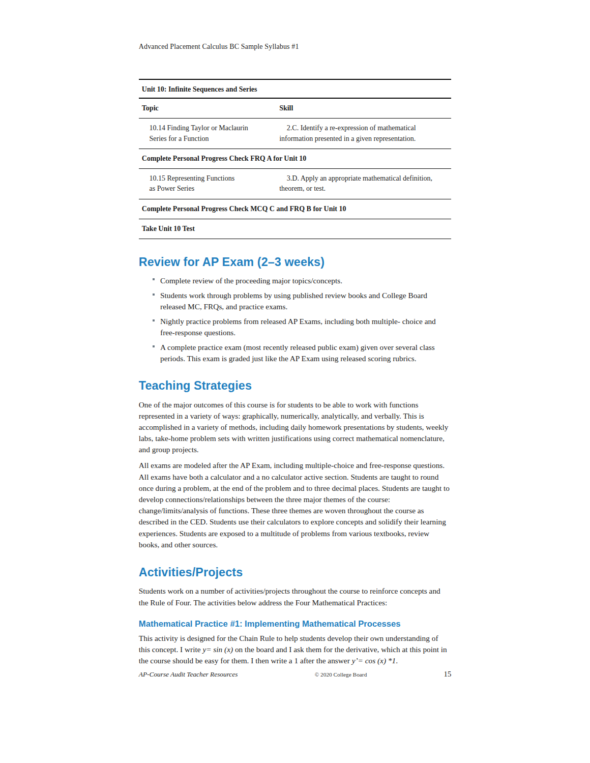Advanced Placement Calculus BC Sample Syllabus #1
| Unit 10: Infinite Sequences and Series |
| --- |
| Topic | Skill |
| 10.14 Finding Taylor or Maclaurin Series for a Function | 2.C. Identify a re-expression of mathematical information presented in a given representation. |
| Complete Personal Progress Check FRQ A for Unit 10 |
| 10.15 Representing Functions as Power Series | 3.D. Apply an appropriate mathematical definition, theorem, or test. |
| Complete Personal Progress Check MCQ C and FRQ B for Unit 10 |
| Take Unit 10 Test |
Review for AP Exam (2–3 weeks)
Complete review of the proceeding major topics/concepts.
Students work through problems by using published review books and College Board released MC, FRQs, and practice exams.
Nightly practice problems from released AP Exams, including both multiple- choice and free-response questions.
A complete practice exam (most recently released public exam) given over several class periods. This exam is graded just like the AP Exam using released scoring rubrics.
Teaching Strategies
One of the major outcomes of this course is for students to be able to work with functions represented in a variety of ways: graphically, numerically, analytically, and verbally. This is accomplished in a variety of methods, including daily homework presentations by students, weekly labs, take-home problem sets with written justifications using correct mathematical nomenclature, and group projects.
All exams are modeled after the AP Exam, including multiple-choice and free-response questions. All exams have both a calculator and a no calculator active section. Students are taught to round once during a problem, at the end of the problem and to three decimal places. Students are taught to develop connections/relationships between the three major themes of the course: change/limits/analysis of functions. These three themes are woven throughout the course as described in the CED. Students use their calculators to explore concepts and solidify their learning experiences. Students are exposed to a multitude of problems from various textbooks, review books, and other sources.
Activities/Projects
Students work on a number of activities/projects throughout the course to reinforce concepts and the Rule of Four. The activities below address the Four Mathematical Practices:
Mathematical Practice #1: Implementing Mathematical Processes
This activity is designed for the Chain Rule to help students develop their own understanding of this concept. I write y= sin (x) on the board and I ask them for the derivative, which at this point in the course should be easy for them. I then write a 1 after the answer y’= cos (x) *1.
AP-Course Audit Teacher Resources
© 2020 College Board
15